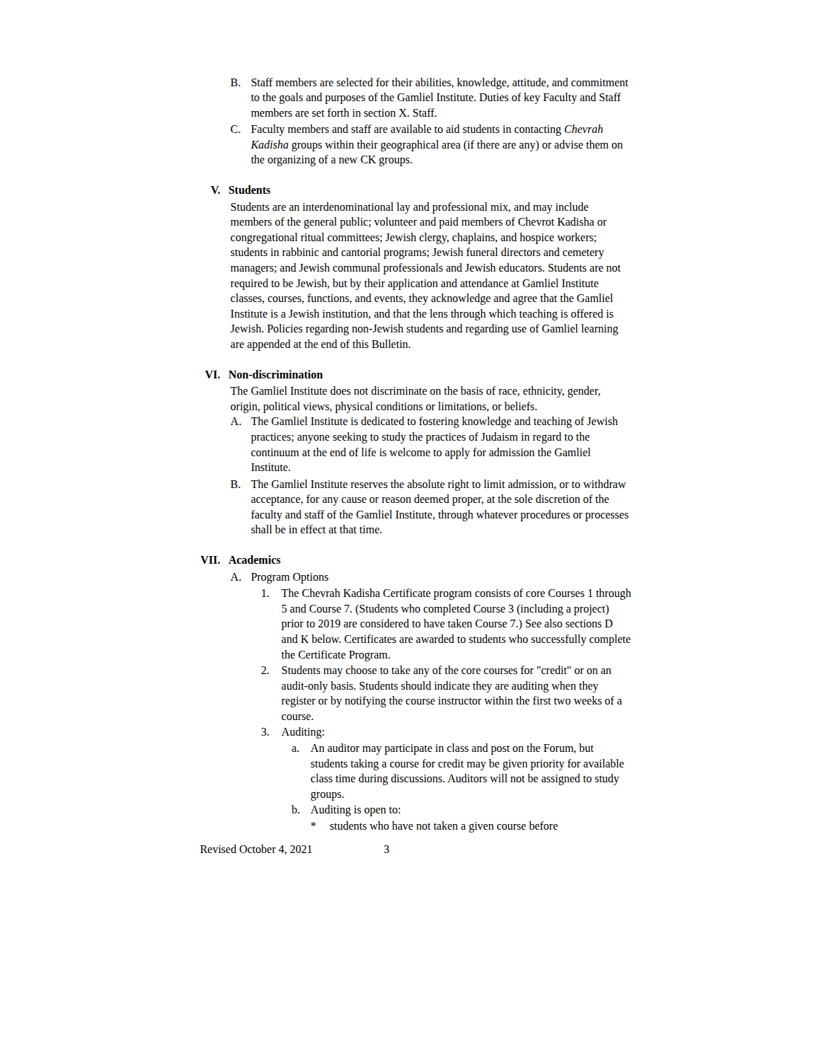B. Staff members are selected for their abilities, knowledge, attitude, and commitment to the goals and purposes of the Gamliel Institute. Duties of key Faculty and Staff members are set forth in section X. Staff.
C. Faculty members and staff are available to aid students in contacting Chevrah Kadisha groups within their geographical area (if there are any) or advise them on the organizing of a new CK groups.
V. Students
Students are an interdenominational lay and professional mix, and may include members of the general public; volunteer and paid members of Chevrot Kadisha or congregational ritual committees; Jewish clergy, chaplains, and hospice workers; students in rabbinic and cantorial programs; Jewish funeral directors and cemetery managers; and Jewish communal professionals and Jewish educators. Students are not required to be Jewish, but by their application and attendance at Gamliel Institute classes, courses, functions, and events, they acknowledge and agree that the Gamliel Institute is a Jewish institution, and that the lens through which teaching is offered is Jewish. Policies regarding non-Jewish students and regarding use of Gamliel learning are appended at the end of this Bulletin.
VI. Non-discrimination
The Gamliel Institute does not discriminate on the basis of race, ethnicity, gender, origin, political views, physical conditions or limitations, or beliefs.
A. The Gamliel Institute is dedicated to fostering knowledge and teaching of Jewish practices; anyone seeking to study the practices of Judaism in regard to the continuum at the end of life is welcome to apply for admission the Gamliel Institute.
B. The Gamliel Institute reserves the absolute right to limit admission, or to withdraw acceptance, for any cause or reason deemed proper, at the sole discretion of the faculty and staff of the Gamliel Institute, through whatever procedures or processes shall be in effect at that time.
VII. Academics
A. Program Options
1. The Chevrah Kadisha Certificate program consists of core Courses 1 through 5 and Course 7. (Students who completed Course 3 (including a project) prior to 2019 are considered to have taken Course 7.) See also sections D and K below. Certificates are awarded to students who successfully complete the Certificate Program.
2. Students may choose to take any of the core courses for "credit" or on an audit-only basis. Students should indicate they are auditing when they register or by notifying the course instructor within the first two weeks of a course.
3. Auditing:
a. An auditor may participate in class and post on the Forum, but students taking a course for credit may be given priority for available class time during discussions. Auditors will not be assigned to study groups.
b. Auditing is open to:
* students who have not taken a given course before
Revised October 4, 20213